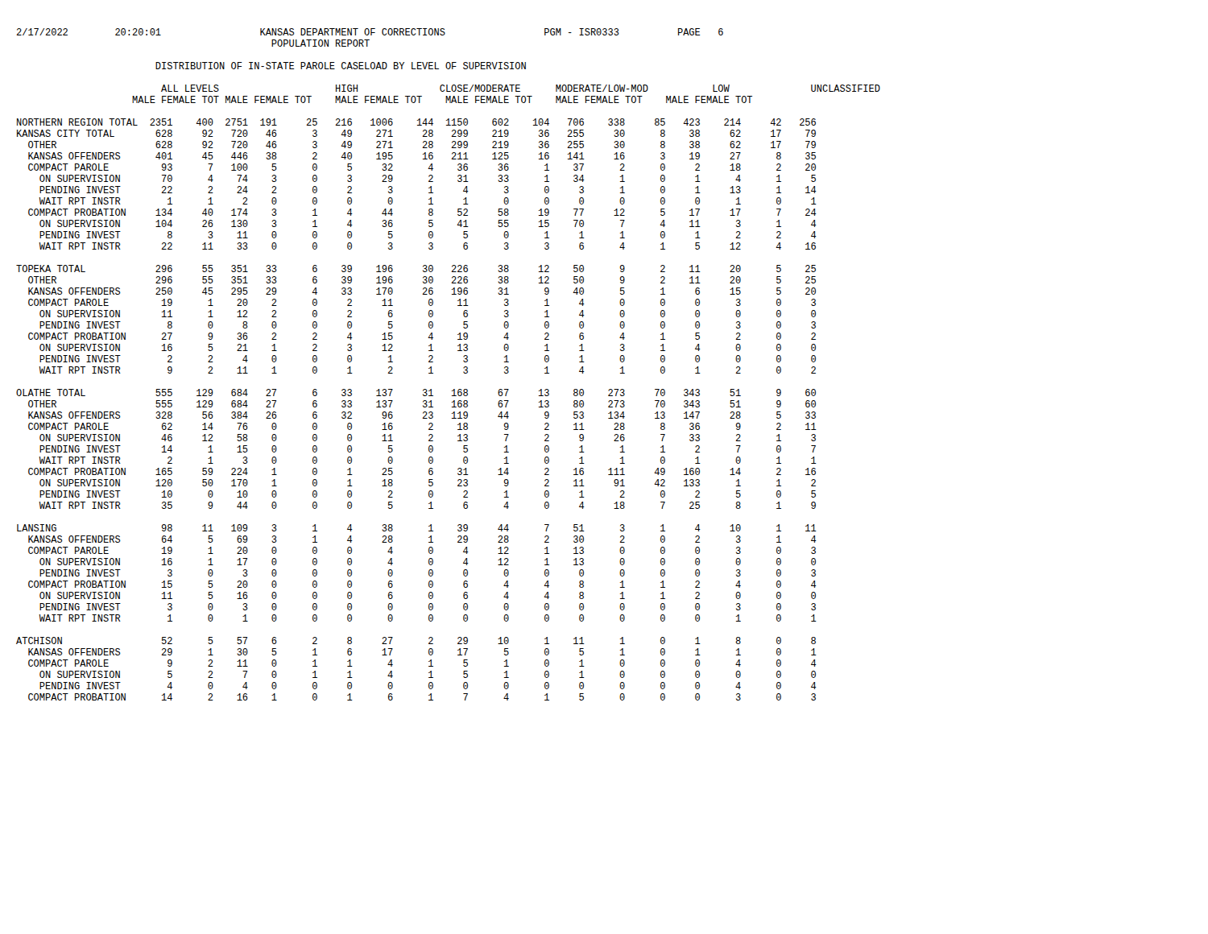2/17/2022 20:20:01 KANSAS DEPARTMENT OF CORRECTIONS PGM - ISR0333 PAGE 6 POPULATION REPORT DISTRIBUTION OF IN-STATE PAROLE CASELOAD BY LEVEL OF SUPERVISION ALL LEVELS HIGH CLOSE/MODERATE MODERATE/LOW-MOD LOW UNCLASSIFIED MALE FEMALE TOT MALE FEMALE TOT MALE FEMALE TOT MALE FEMALE TOT MALE FEMALE TOT MALE FEMALE TOT NORTHERN REGION TOTAL 2351 400 2751 191 25 216 1006 144 1150 602 104 706 338 85 423 214 42 256 KANSAS CITY TOTAL 628 92 720 46 3 49 271 28 299 219 36 255 30 8 38 62 17 79 OTHER 628 92 720 46 3 49 271 28 299 219 36 255 30 8 38 62 17 79 KANSAS OFFENDERS 401 45 446 38 2 40 195 16 211 125 16 141 16 3 19 27 8 35 COMPACT PAROLE 93 7 100 5 0 5 32 4 36 36 1 37 2 0 2 18 2 20 ON SUPERVISION 70 4 74 3 0 3 29 2 31 33 1 34 1 0 1 4 1 5 PENDING INVEST 22 2 24 2 0 2 3 1 4 3 0 3 1 0 1 13 1 14 WAIT RPT INSTR 1 1 2 0 0 0 0 1 1 0 0 0 0 0 0 1 0 1 COMPACT PROBATION 134 40 174 3 1 4 44 8 52 58 19 77 12 5 17 17 7 24 ON SUPERVISION 104 26 130 3 1 4 36 5 41 55 15 70 7 4 11 3 1 4 PENDING INVEST 8 3 11 0 0 0 5 0 5 0 1 1 1 0 1 2 2 4 WAIT RPT INSTR 22 11 33 0 0 0 3 3 6 3 3 6 4 1 5 12 4 16 TOPEKA TOTAL 296 55 351 33 6 39 196 30 226 38 12 50 9 2 11 20 5 25 OTHER 296 55 351 33 6 39 196 30 226 38 12 50 9 2 11 20 5 25 KANSAS OFFENDERS 250 45 295 29 4 33 170 26 196 31 9 40 5 1 6 15 5 20 COMPACT PAROLE 19 1 20 2 0 2 11 0 11 3 1 4 0 0 0 3 0 3 ON SUPERVISION 11 1 12 2 0 2 6 0 6 3 1 4 0 0 0 0 0 0 PENDING INVEST 8 0 8 0 0 0 5 0 5 0 0 0 0 0 0 3 0 3 COMPACT PROBATION 27 9 36 2 2 4 15 4 19 4 2 6 4 1 5 2 0 2 ON SUPERVISION 16 5 21 1 2 3 12 1 13 0 1 1 3 1 4 0 0 0 PENDING INVEST 2 2 4 0 0 0 1 2 3 1 0 1 0 0 0 0 0 0 WAIT RPT INSTR 9 2 11 1 0 1 2 1 3 3 1 4 1 0 1 2 0 2 OLATHE TOTAL 555 129 684 27 6 33 137 31 168 67 13 80 273 70 343 51 9 60 OTHER 555 129 684 27 6 33 137 31 168 67 13 80 273 70 343 51 9 60 KANSAS OFFENDERS 328 56 384 26 6 32 96 23 119 44 9 53 134 13 147 28 5 33 COMPACT PAROLE 62 14 76 0 0 0 16 2 18 9 2 11 28 8 36 9 2 11 ON SUPERVISION 46 12 58 0 0 0 11 2 13 7 2 9 26 7 33 2 1 3 PENDING INVEST 14 1 15 0 0 0 5 0 5 1 0 1 1 1 2 7 0 7 WAIT RPT INSTR 2 1 3 0 0 0 0 0 0 1 0 1 1 0 1 0 1 1 COMPACT PROBATION 165 59 224 1 0 1 25 6 31 14 2 16 111 49 160 14 2 16 ON SUPERVISION 120 50 170 1 0 1 18 5 23 9 2 11 91 42 133 1 1 2 PENDING INVEST 10 0 10 0 0 0 2 0 2 1 0 1 2 0 2 5 0 5 WAIT RPT INSTR 35 9 44 0 0 0 5 1 6 4 0 4 18 7 25 8 1 9 LANSING 98 11 109 3 1 4 38 1 39 44 7 51 3 1 4 10 1 11 KANSAS OFFENDERS 64 5 69 3 1 4 28 1 29 28 2 30 2 0 2 3 1 4 COMPACT PAROLE 19 1 20 0 0 0 4 0 4 12 1 13 0 0 0 3 0 3 ON SUPERVISION 16 1 17 0 0 0 4 0 4 12 1 13 0 0 0 0 0 0 PENDING INVEST 3 0 3 0 0 0 0 0 0 0 0 0 0 0 0 3 0 3 COMPACT PROBATION 15 5 20 0 0 0 6 0 6 4 4 8 1 1 2 4 0 4 ON SUPERVISION 11 5 16 0 0 0 6 0 6 4 4 8 1 1 2 0 0 0 PENDING INVEST 3 0 3 0 0 0 0 0 0 0 0 0 0 0 0 3 0 3 WAIT RPT INSTR 1 0 1 0 0 0 0 0 0 0 0 0 0 0 0 1 0 1 ATCHISON 52 5 57 6 2 8 27 2 29 10 1 11 1 0 1 8 0 8 KANSAS OFFENDERS 29 1 30 5 1 6 17 0 17 5 0 5 1 0 1 1 0 1 COMPACT PAROLE 9 2 11 0 1 1 4 1 5 1 0 1 0 0 0 4 0 4 ON SUPERVISION 5 2 7 0 1 1 4 1 5 1 0 1 0 0 0 0 0 0 PENDING INVEST 4 0 4 0 0 0 0 0 0 0 0 0 0 0 0 4 0 4 COMPACT PROBATION 14 2 16 1 0 1 6 1 7 4 1 5 0 0 0 3 0 3